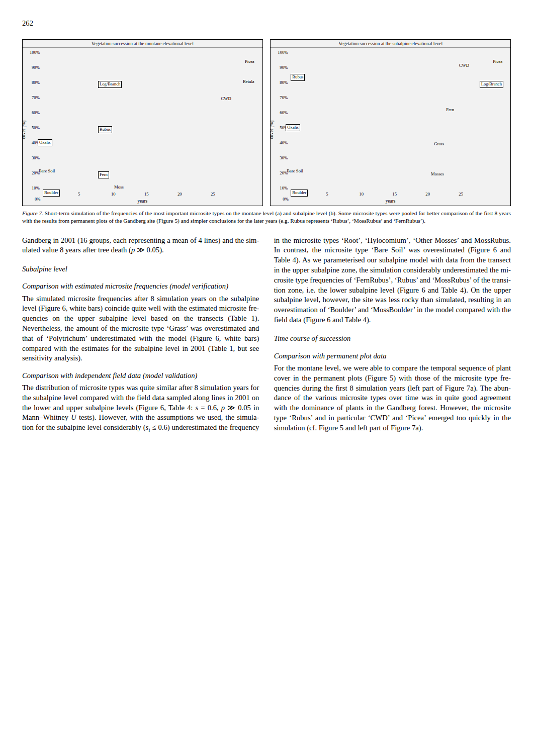262
(a)
Vegetation succession at the montane elevational level
cover [%] years 100% 90% 80% 70% 60% 50% 40% 30% 20% 10% 0% 0 5 10 15 20 25 Picea Betula Log/Branch CWD Rubus Oxalis Bare Soil Fern Moss Boulder
(b)
Vegetation succession at the subalpine elevational level
cover [%] years 100% 90% 80% 70% 60% 50% 40% 30% 20% 10% 0% 0 5 10 15 20 25 Picea CWD Rubus Log/Branch Fern Oxalis Grass Bare Soil Mosses Boulder
Figure 7. Short-term simulation of the frequencies of the most important microsite types on the montane level (a) and subalpine level (b). Some microsite types were pooled for better comparison of the first 8 years with the results from permanent plots of the Gandberg site (Figure 5) and simpler conclusions for the later years (e.g. Rubus represents ‘Rubus’, ‘MossRubus’ and ‘FernRubus’).
Gandberg in 2001 (16 groups, each representing a mean of 4 lines) and the simulated value 8 years after tree death (p ≫ 0.05).
Subalpine level
Comparison with estimated microsite frequencies (model verification)
The simulated microsite frequencies after 8 simulation years on the subalpine level (Figure 6, white bars) coincide quite well with the estimated microsite frequencies on the upper subalpine level based on the transects (Table 1). Nevertheless, the amount of the microsite type ‘Grass’ was overestimated and that of ‘Polytrichum’ underestimated with the model (Figure 6, white bars) compared with the estimates for the subalpine level in 2001 (Table 1, but see sensitivity analysis).
Comparison with independent field data (model validation)
The distribution of microsite types was quite similar after 8 simulation years for the subalpine level compared with the field data sampled along lines in 2001 on the lower and upper subalpine levels (Figure 6, Table 4: s = 0.6, p ≫ 0.05 in Mann–Whitney U tests). However, with the assumptions we used, the simulation for the subalpine level considerably (si ≤ 0.6) underestimated the frequency in the microsite types ‘Root’, ‘Hylocomium’, ‘Other Mosses’ and MossRubus. In contrast, the microsite type ‘Bare Soil’ was overestimated (Figure 6 and Table 4). As we parameterised our subalpine model with data from the transect in the upper subalpine zone, the simulation considerably underestimated the microsite type frequencies of ‘FernRubus’, ‘Rubus’ and ‘MossRubus’ of the transition zone, i.e. the lower subalpine level (Figure 6 and Table 4). On the upper subalpine level, however, the site was less rocky than simulated, resulting in an overestimation of ‘Boulder’ and ‘MossBoulder’ in the model compared with the field data (Figure 6 and Table 4).
Time course of succession
Comparison with permanent plot data
For the montane level, we were able to compare the temporal sequence of plant cover in the permanent plots (Figure 5) with those of the microsite type frequencies during the first 8 simulation years (left part of Figure 7a). The abundance of the various microsite types over time was in quite good agreement with the dominance of plants in the Gandberg forest. However, the microsite type ‘Rubus’ and in particular ‘CWD’ and ‘Picea’ emerged too quickly in the simulation (cf. Figure 5 and left part of Figure 7a).